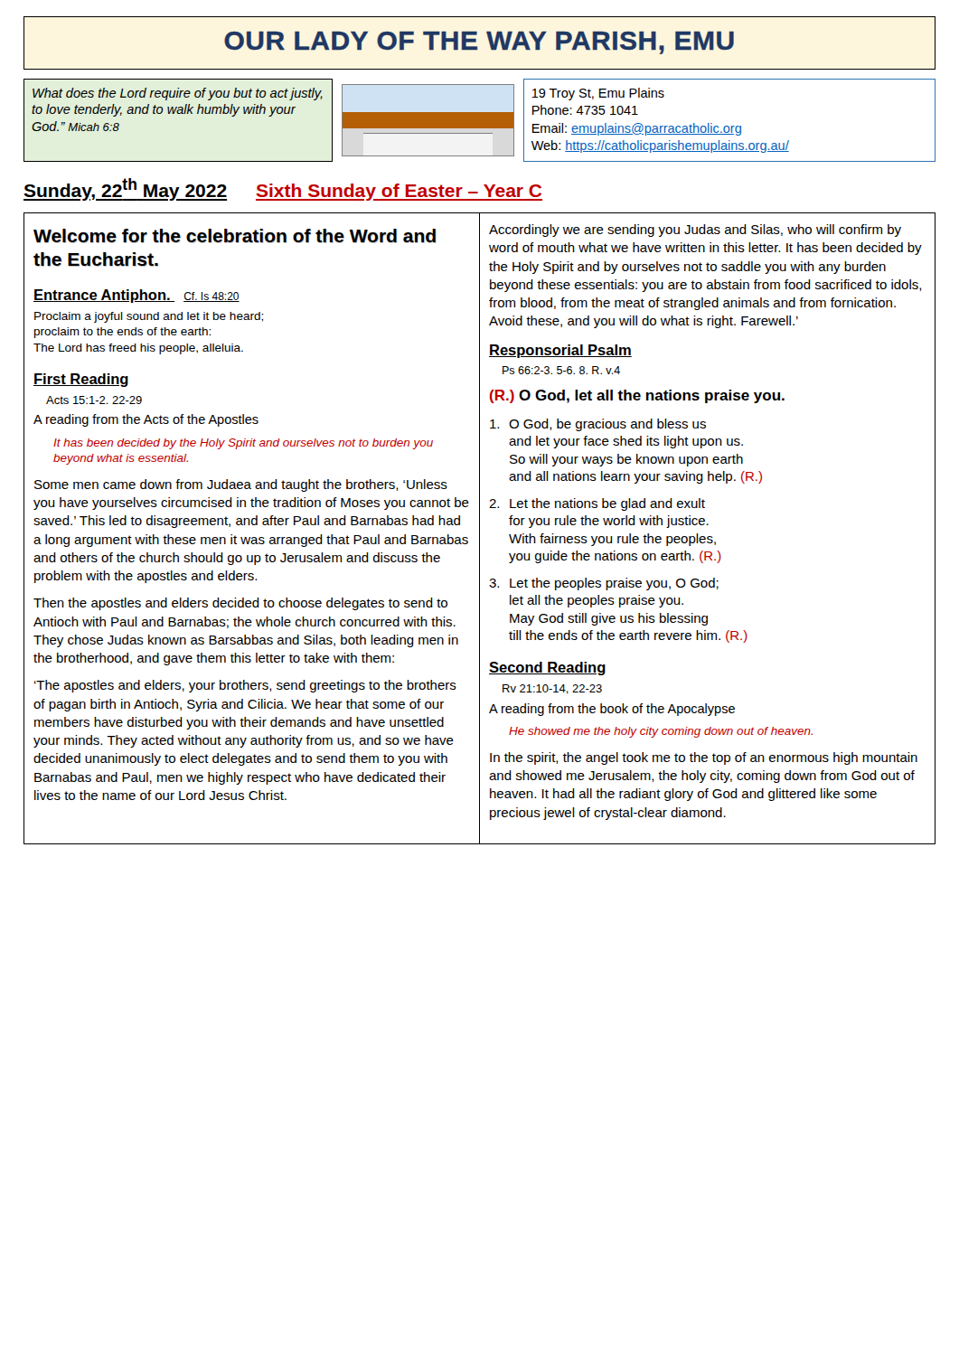Our Lady of the Way Parish, Emu
What does the Lord require of you but to act justly, to love tenderly, and to walk humbly with your God.” Micah 6:8
19 Troy St, Emu Plains
Phone: 4735 1041
Email: emuplains@parracatholic.org
Web: https://catholicparishemuplains.org.au/
Sunday, 22th May 2022 Sixth Sunday of Easter – Year C
| Welcome for the celebration of the Word and the Eucharist. Entrance Antiphon. Cf. Is 48:20 Proclaim a joyful sound and let it be heard; proclaim to the ends of the earth: The Lord has freed his people, alleluia. First Reading Acts 15:1-2. 22-29 A reading from the Acts of the Apostles It has been decided by the Holy Spirit and ourselves not to burden you beyond what is essential. Some men came down from Judaea and taught the brothers, ‘Unless you have yourselves circumcised in the tradition of Moses you cannot be saved.’ This led to disagreement, and after Paul and Barnabas had had a long argument with these men it was arranged that Paul and Barnabas and others of the church should go up to Jerusalem and discuss the problem with the apostles and elders. Then the apostles and elders decided to choose delegates to send to Antioch with Paul and Barnabas; the whole church concurred with this. They chose Judas known as Barsabbas and Silas, both leading men in the brotherhood, and gave them this letter to take with them: ‘The apostles and elders, your brothers, send greetings to the brothers of pagan birth in Antioch, Syria and Cilicia. We hear that some of our members have disturbed you with their demands and have unsettled your minds. They acted without any authority from us, and so we have decided unanimously to elect delegates and to send them to you with Barnabas and Paul, men we highly respect who have dedicated their lives to the name of our Lord Jesus Christ. | Accordingly we are sending you Judas and Silas, who will confirm by word of mouth what we have written in this letter. It has been decided by the Holy Spirit and by ourselves not to saddle you with any burden beyond these essentials: you are to abstain from food sacrificed to idols, from blood, from the meat of strangled animals and from fornication. Avoid these, and you will do what is right. Farewell.’ Responsorial Psalm Ps 66:2-3. 5-6. 8. R. v.4 (R.) O God, let all the nations praise you. 1. O God, be gracious and bless us and let your face shed its light upon us. So will your ways be known upon earth and all nations learn your saving help. (R.) 2. Let the nations be glad and exult for you rule the world with justice. With fairness you rule the peoples, you guide the nations on earth. (R.) 3. Let the peoples praise you, O God; let all the peoples praise you. May God still give us his blessing till the ends of the earth revere him. (R.) Second Reading Rv 21:10-14, 22-23 A reading from the book of the Apocalypse He showed me the holy city coming down out of heaven. In the spirit, the angel took me to the top of an enormous high mountain and showed me Jerusalem, the holy city, coming down from God out of heaven. It had all the radiant glory of God and glittered like some precious jewel of crystal-clear diamond. |